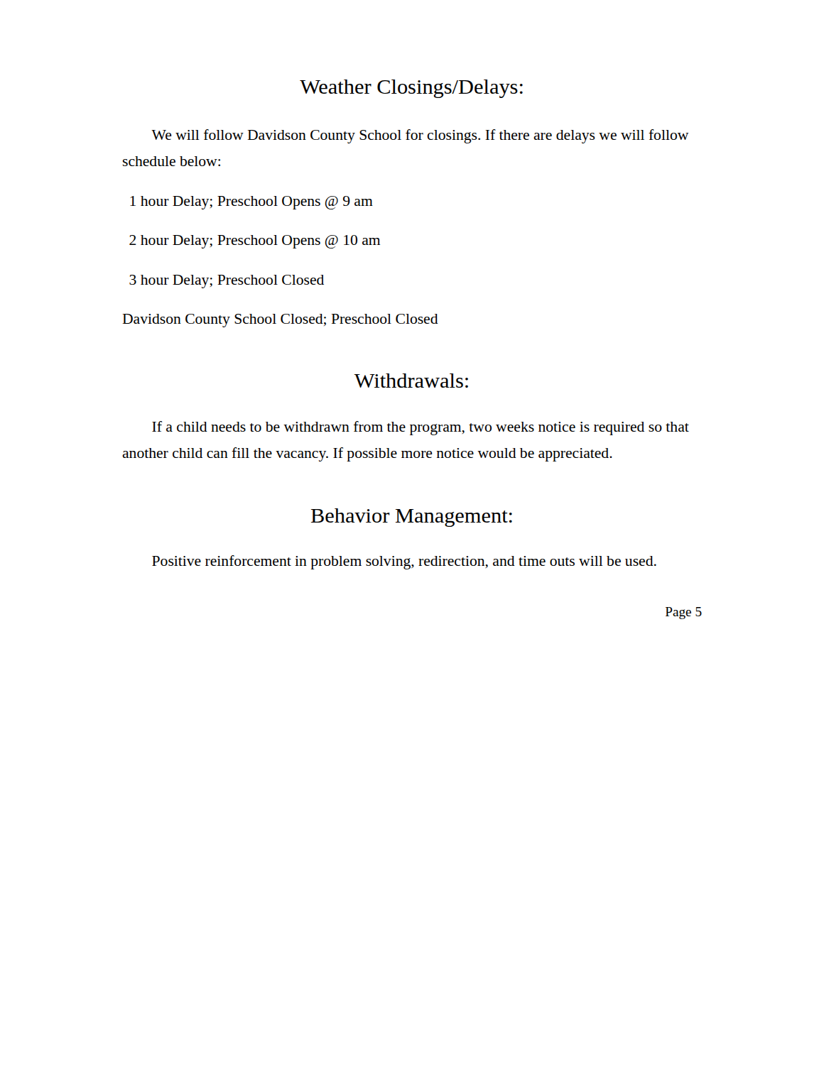Weather Closings/Delays:
We will follow Davidson County School for closings. If there are delays we will follow schedule below:
1 hour Delay; Preschool Opens @ 9 am
2 hour Delay; Preschool Opens @ 10 am
3 hour Delay; Preschool Closed
Davidson County School Closed; Preschool Closed
Withdrawals:
If a child needs to be withdrawn from the program, two weeks notice is required so that another child can fill the vacancy. If possible more notice would be appreciated.
Behavior Management:
Positive reinforcement in problem solving, redirection, and time outs will be used.
Page 5